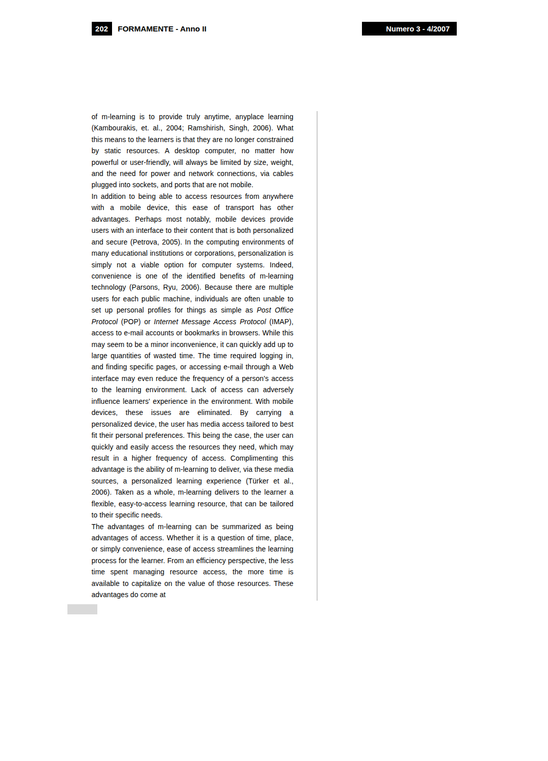202
FORMAMENTE - Anno II
Numero 3 - 4/2007
of m-learning is to provide truly anytime, anyplace learning (Kambourakis, et. al., 2004; Ramshirish, Singh, 2006). What this means to the learners is that they are no longer constrained by static resources. A desktop computer, no matter how powerful or user-friendly, will always be limited by size, weight, and the need for power and network connections, via cables plugged into sockets, and ports that are not mobile.
In addition to being able to access resources from anywhere with a mobile device, this ease of transport has other advantages. Perhaps most notably, mobile devices provide users with an interface to their content that is both personalized and secure (Petrova, 2005). In the computing environments of many educational institutions or corporations, personalization is simply not a viable option for computer systems. Indeed, convenience is one of the identified benefits of m-learning technology (Parsons, Ryu, 2006). Because there are multiple users for each public machine, individuals are often unable to set up personal profiles for things as simple as Post Office Protocol (POP) or Internet Message Access Protocol (IMAP), access to e-mail accounts or bookmarks in browsers. While this may seem to be a minor inconvenience, it can quickly add up to large quantities of wasted time. The time required logging in, and finding specific pages, or accessing e-mail through a Web interface may even reduce the frequency of a person's access to the learning environment. Lack of access can adversely influence learners' experience in the environment. With mobile devices, these issues are eliminated. By carrying a personalized device, the user has media access tailored to best fit their personal preferences. This being the case, the user can quickly and easily access the resources they need, which may result in a higher frequency of access. Complimenting this advantage is the ability of m-learning to deliver, via these media sources, a personalized learning experience (Türker et al., 2006). Taken as a whole, m-learning delivers to the learner a flexible, easy-to-access learning resource, that can be tailored to their specific needs.
The advantages of m-learning can be summarized as being advantages of access. Whether it is a question of time, place, or simply convenience, ease of access streamlines the learning process for the learner. From an efficiency perspective, the less time spent managing resource access, the more time is available to capitalize on the value of those resources. These advantages do come at